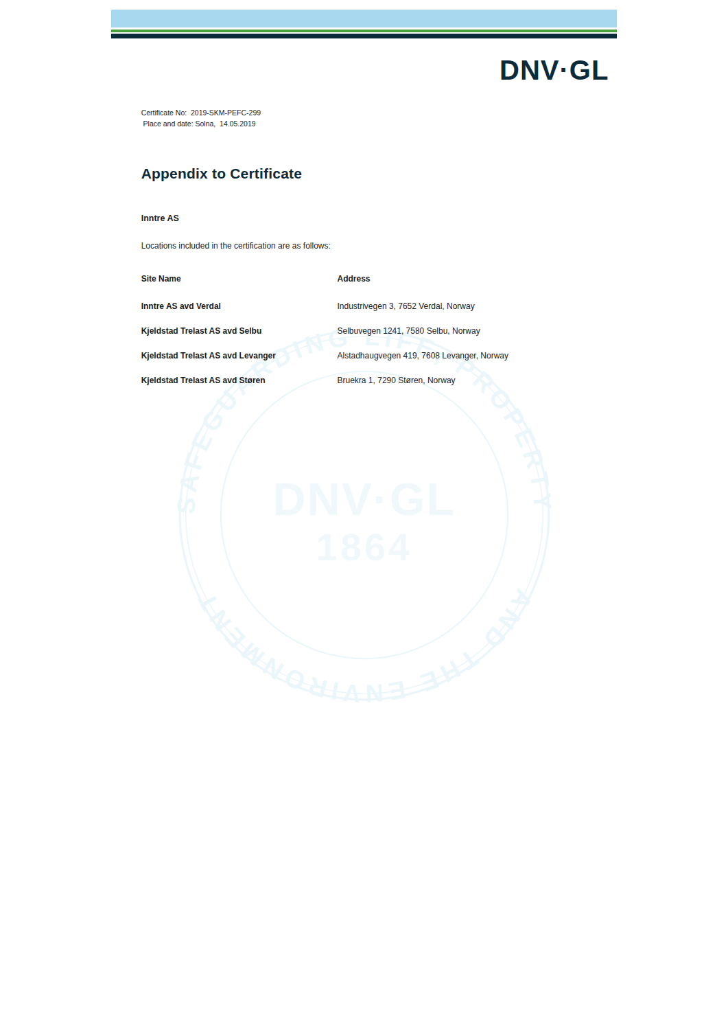DNV·GL
SAFEGUARDING LIFE, PROPERTY AND THE ENVIRONMENT DNV·GL 1864
Certificate No: 2019-SKM-PEFC-299
Place and date: Solna, 14.05.2019
Appendix to Certificate
Inntre AS
Locations included in the certification are as follows:
| Site Name | Address |
| --- | --- |
| Inntre AS avd Verdal | Industrivegen 3, 7652 Verdal, Norway |
| Kjeldstad Trelast AS avd Selbu | Selbuvegen 1241, 7580 Selbu, Norway |
| Kjeldstad Trelast AS avd Levanger | Alstadhaugvegen 419, 7608 Levanger, Norway |
| Kjeldstad Trelast AS avd Støren | Bruekra 1, 7290 Støren, Norway |